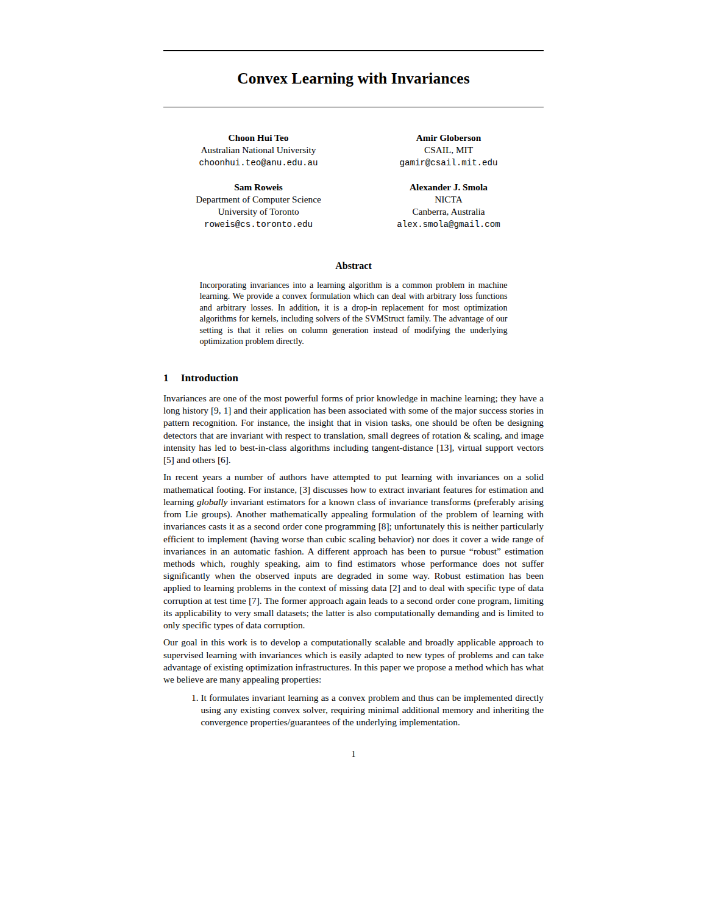Convex Learning with Invariances
| Choon Hui Teo Australian National University choonhui.teo@anu.edu.au | Amir Globerson CSAIL, MIT gamir@csail.mit.edu |
| Sam Roweis Department of Computer Science University of Toronto roweis@cs.toronto.edu | Alexander J. Smola NICTA Canberra, Australia alex.smola@gmail.com |
Abstract
Incorporating invariances into a learning algorithm is a common problem in machine learning. We provide a convex formulation which can deal with arbitrary loss functions and arbitrary losses. In addition, it is a drop-in replacement for most optimization algorithms for kernels, including solvers of the SVMStruct family. The advantage of our setting is that it relies on column generation instead of modifying the underlying optimization problem directly.
1 Introduction
Invariances are one of the most powerful forms of prior knowledge in machine learning; they have a long history [9, 1] and their application has been associated with some of the major success stories in pattern recognition. For instance, the insight that in vision tasks, one should be often be designing detectors that are invariant with respect to translation, small degrees of rotation & scaling, and image intensity has led to best-in-class algorithms including tangent-distance [13], virtual support vectors [5] and others [6].
In recent years a number of authors have attempted to put learning with invariances on a solid mathematical footing. For instance, [3] discusses how to extract invariant features for estimation and learning globally invariant estimators for a known class of invariance transforms (preferably arising from Lie groups). Another mathematically appealing formulation of the problem of learning with invariances casts it as a second order cone programming [8]; unfortunately this is neither particularly efficient to implement (having worse than cubic scaling behavior) nor does it cover a wide range of invariances in an automatic fashion. A different approach has been to pursue “robust” estimation methods which, roughly speaking, aim to find estimators whose performance does not suffer significantly when the observed inputs are degraded in some way. Robust estimation has been applied to learning problems in the context of missing data [2] and to deal with specific type of data corruption at test time [7]. The former approach again leads to a second order cone program, limiting its applicability to very small datasets; the latter is also computationally demanding and is limited to only specific types of data corruption.
Our goal in this work is to develop a computationally scalable and broadly applicable approach to supervised learning with invariances which is easily adapted to new types of problems and can take advantage of existing optimization infrastructures. In this paper we propose a method which has what we believe are many appealing properties:
It formulates invariant learning as a convex problem and thus can be implemented directly using any existing convex solver, requiring minimal additional memory and inheriting the convergence properties/guarantees of the underlying implementation.
1